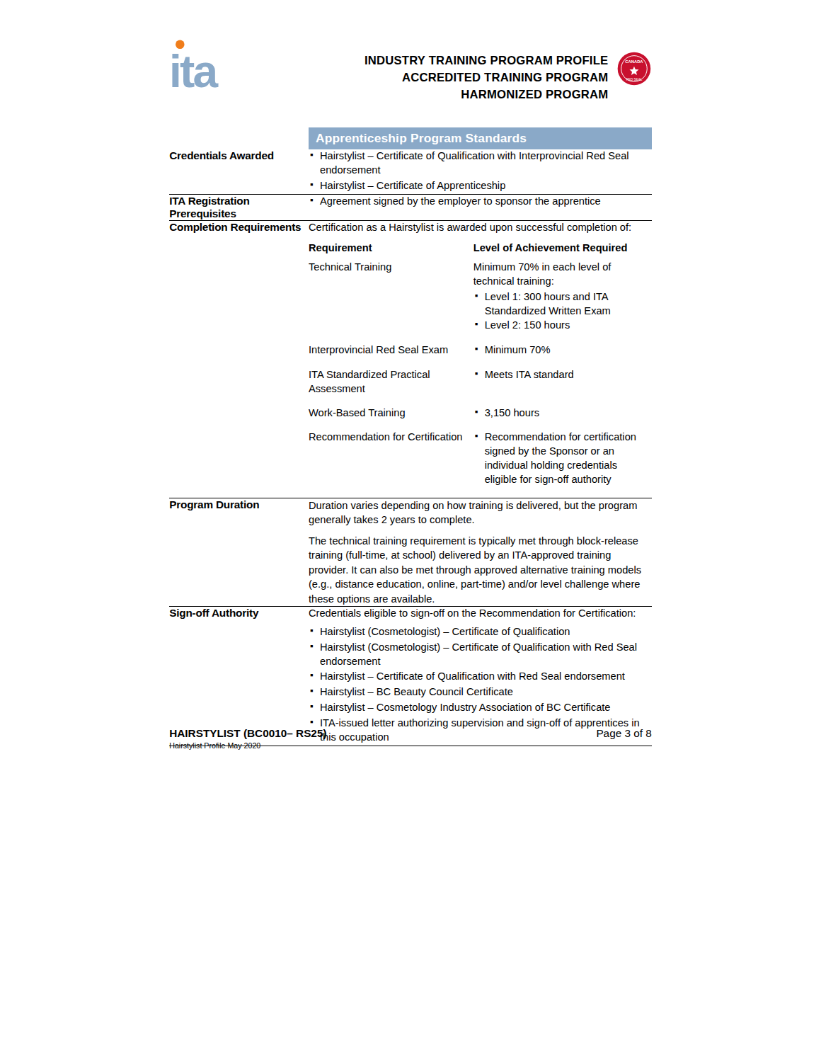ita
INDUSTRY TRAINING PROGRAM PROFILE
ACCREDITED TRAINING PROGRAM
HARMONIZED PROGRAM
CANADA RED SEAL
| | Apprenticeship Program Standards |
| Credentials Awarded | Hairstylist – Certificate of Qualification with Interprovincial Red Seal endorsement Hairstylist – Certificate of Apprenticeship |
| ITA Registration Prerequisites | Agreement signed by the employer to sponsor the apprentice |
| Completion Requirements | Certification as a Hairstylist is awarded upon successful completion of: / Requirement / Level of Achievement Required / / --- / --- / / Technical Training / Minimum 70% in each level of technical training: Level 1: 300 hours and ITA Standardized Written Exam Level 2: 150 hours / / Interprovincial Red Seal Exam / Minimum 70% / / ITA Standardized Practical Assessment / Meets ITA standard / / Work-Based Training / 3,150 hours / / Recommendation for Certification / Recommendation for certification signed by the Sponsor or an individual holding credentials eligible for sign-off authority / |
| Program Duration | Duration varies depending on how training is delivered, but the program generally takes 2 years to complete. The technical training requirement is typically met through block-release training (full-time, at school) delivered by an ITA-approved training provider. It can also be met through approved alternative training models (e.g., distance education, online, part-time) and/or level challenge where these options are available. |
| Sign-off Authority | Credentials eligible to sign-off on the Recommendation for Certification: Hairstylist (Cosmetologist) – Certificate of Qualification Hairstylist (Cosmetologist) – Certificate of Qualification with Red Seal endorsement Hairstylist – Certificate of Qualification with Red Seal endorsement Hairstylist – BC Beauty Council Certificate Hairstylist – Cosmetology Industry Association of BC Certificate ITA-issued letter authorizing supervision and sign-off of apprentices in this occupation |
HAIRSTYLIST (BC0010– RS25)
Page 3 of 8
Hairstylist Profile May 2020